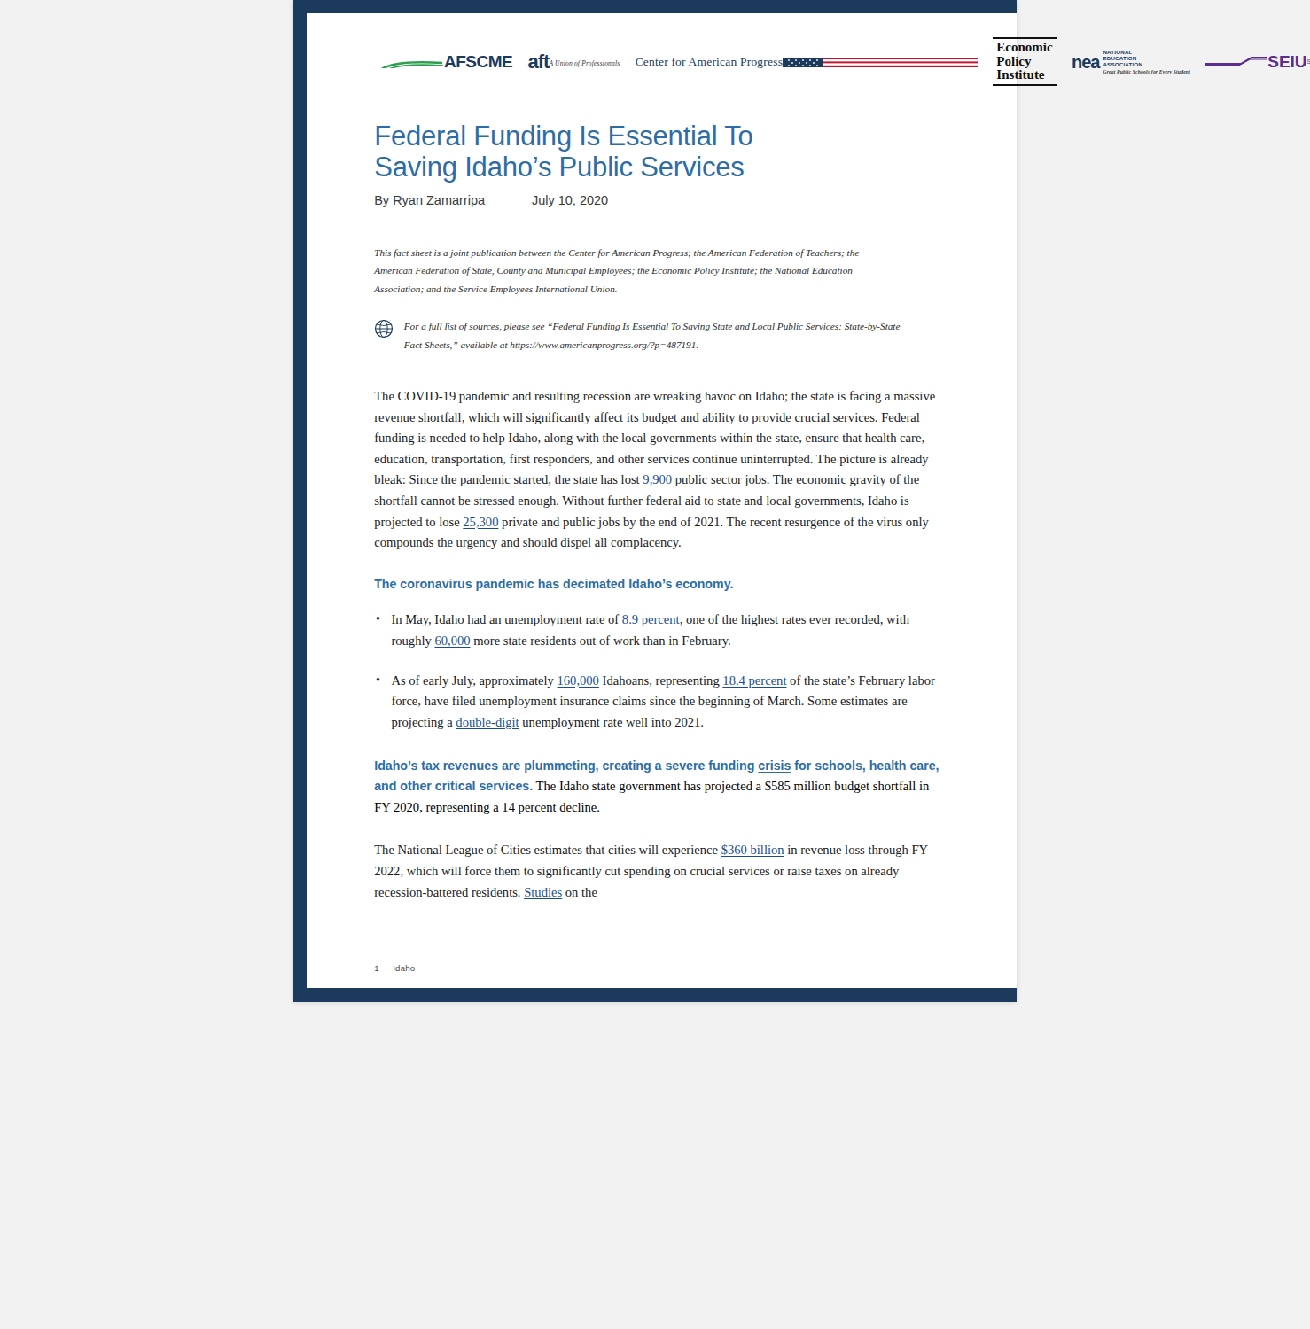AFSCME
aft
A Union of Professionals
Center for American Progress
Economic
Policy
Institute
nea
NATIONAL
EDUCATION
ASSOCIATION Great Public Schools for Every Student
SEIU
Stronger Together
Federal Funding Is Essential To
Saving Idaho’s Public Services
By Ryan Zamarripa July 10, 2020
This fact sheet is a joint publication between the Center for American Progress; the American Federation of Teachers; the American Federation of State, County and Municipal Employees; the Economic Policy Institute; the National Education Association; and the Service Employees International Union.
For a full list of sources, please see “Federal Funding Is Essential To Saving State and Local Public Services: State-by-State Fact Sheets,” available at https://www.americanprogress.org/?p=487191.
The COVID-19 pandemic and resulting recession are wreaking havoc on Idaho; the state is facing a massive revenue shortfall, which will significantly affect its budget and ability to provide crucial services. Federal funding is needed to help Idaho, along with the local governments within the state, ensure that health care, education, transportation, first responders, and other services continue uninterrupted. The picture is already bleak: Since the pandemic started, the state has lost 9,900 public sector jobs. The economic gravity of the shortfall cannot be stressed enough. Without further federal aid to state and local governments, Idaho is projected to lose 25,300 private and public jobs by the end of 2021. The recent resurgence of the virus only compounds the urgency and should dispel all complacency.
The coronavirus pandemic has decimated Idaho’s economy.
In May, Idaho had an unemployment rate of 8.9 percent, one of the highest rates ever recorded, with roughly 60,000 more state residents out of work than in February.
As of early July, approximately 160,000 Idahoans, representing 18.4 percent of the state’s February labor force, have filed unemployment insurance claims since the beginning of March. Some estimates are projecting a double-digit unemployment rate well into 2021.
Idaho’s tax revenues are plummeting, creating a severe funding crisis for schools, health care, and other critical services. The Idaho state government has projected a $585 million budget shortfall in FY 2020, representing a 14 percent decline.
The National League of Cities estimates that cities will experience $360 billion in revenue loss through FY 2022, which will force them to significantly cut spending on crucial services or raise taxes on already recession-battered residents. Studies on the
1 Idaho